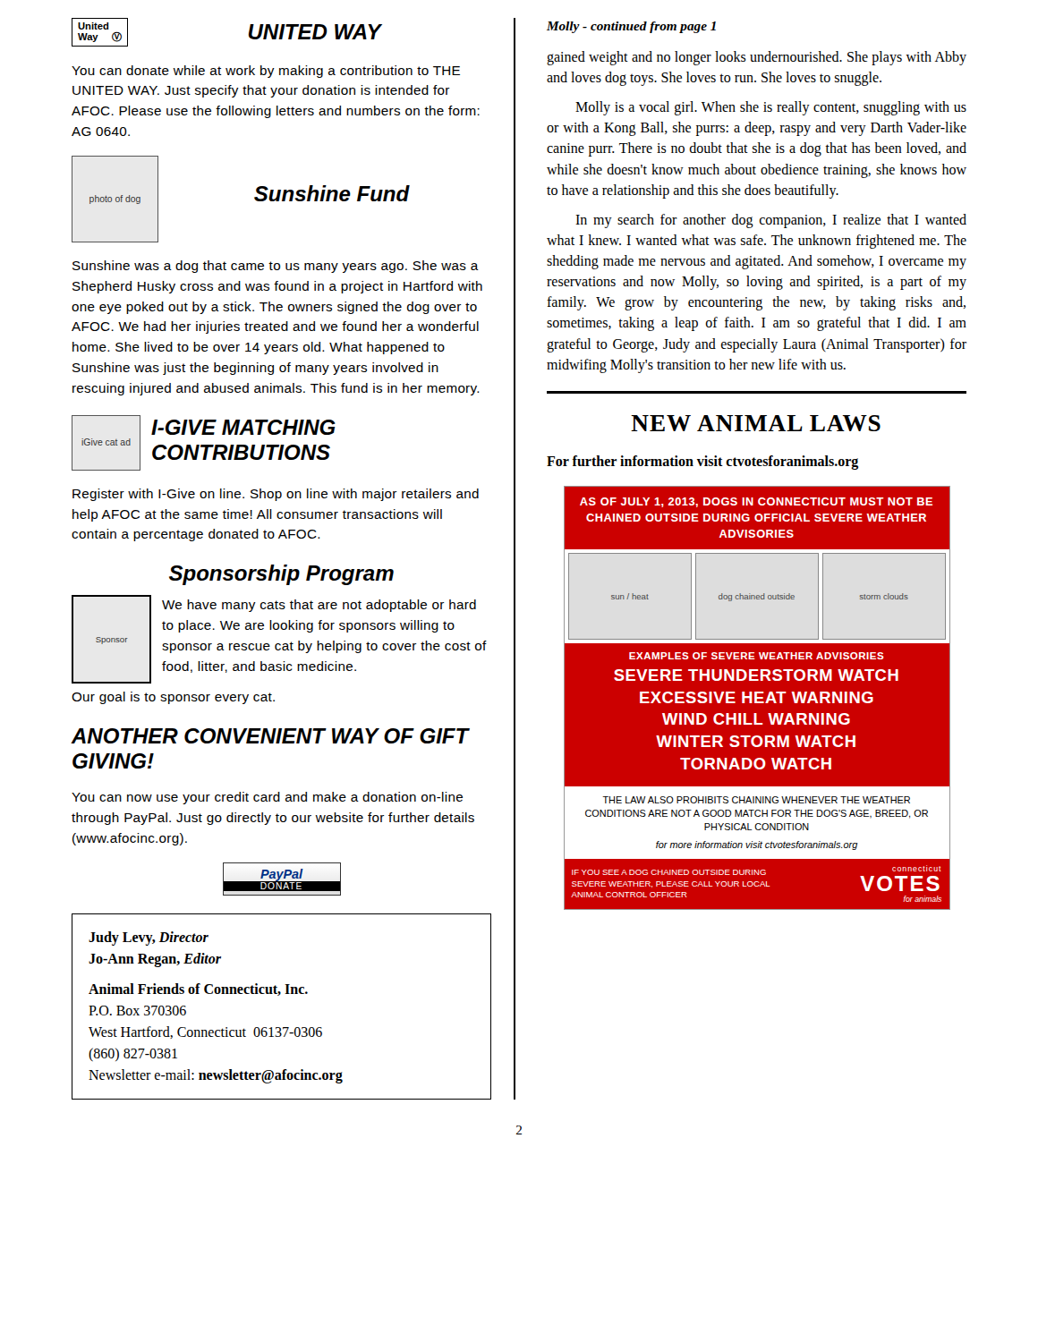United
Way Ⓥ
UNITED WAY
You can donate while at work by making a contribution to THE UNITED WAY. Just specify that your donation is intended for AFOC. Please use the following letters and numbers on the form: AG 0640.
photo of dog
Sunshine Fund
Sunshine was a dog that came to us many years ago. She was a Shepherd Husky cross and was found in a project in Hartford with one eye poked out by a stick. The owners signed the dog over to AFOC. We had her injuries treated and we found her a wonderful home. She lived to be over 14 years old. What happened to Sunshine was just the beginning of many years involved in rescuing injured and abused animals. This fund is in her memory.
iGive cat ad
I-GIVE MATCHING CONTRIBUTIONS
Register with I-Give on line. Shop on line with major retailers and help AFOC at the same time! All consumer transactions will contain a percentage donated to AFOC.
Sponsorship Program
Sponsor
A Pet
$10.00
per month
We have many cats that are not adoptable or hard to place. We are looking for sponsors willing to sponsor a rescue cat by helping to cover the cost of food, litter, and basic medicine.
Our goal is to sponsor every cat.
ANOTHER CONVENIENT WAY OF GIFT GIVING!
You can now use your credit card and make a donation on-line through PayPal. Just go directly to our website for further details (www.afocinc.org).
PayPal DONATE
Judy Levy, Director
Jo-Ann Regan, Editor
Animal Friends of Connecticut, Inc.
P.O. Box 370306
West Hartford, Connecticut 06137-0306
(860) 827-0381
Newsletter e-mail: newsletter@afocinc.org
Molly - continued from page 1
gained weight and no longer looks undernourished. She plays with Abby and loves dog toys. She loves to run. She loves to snuggle.
Molly is a vocal girl. When she is really content, snuggling with us or with a Kong Ball, she purrs: a deep, raspy and very Darth Vader-like canine purr. There is no doubt that she is a dog that has been loved, and while she doesn't know much about obedience training, she knows how to have a relationship and this she does beautifully.
In my search for another dog companion, I realize that I wanted what I knew. I wanted what was safe. The unknown frightened me. The shedding made me nervous and agitated. And somehow, I overcame my reservations and now Molly, so loving and spirited, is a part of my family. We grow by encountering the new, by taking risks and, sometimes, taking a leap of faith. I am so grateful that I did. I am grateful to George, Judy and especially Laura (Animal Transporter) for midwifing Molly's transition to her new life with us.
NEW ANIMAL LAWS
For further information visit ctvotesforanimals.org
AS OF JULY 1, 2013, DOGS IN CONNECTICUT MUST NOT BE CHAINED OUTSIDE DURING OFFICIAL SEVERE WEATHER ADVISORIES
sun / heat
dog chained outside
storm clouds
EXAMPLES OF SEVERE WEATHER ADVISORIES
SEVERE THUNDERSTORM WATCH
EXCESSIVE HEAT WARNING
WIND CHILL WARNING
WINTER STORM WATCH
TORNADO WATCH
THE LAW ALSO PROHIBITS CHAINING WHENEVER THE WEATHER CONDITIONS ARE NOT A GOOD MATCH FOR THE DOG'S AGE, BREED, OR PHYSICAL CONDITION
for more information visit ctvotesforanimals.org
IF YOU SEE A DOG CHAINED OUTSIDE DURING SEVERE WEATHER, PLEASE CALL YOUR LOCAL ANIMAL CONTROL OFFICER
connecticut VOTES for animals
2